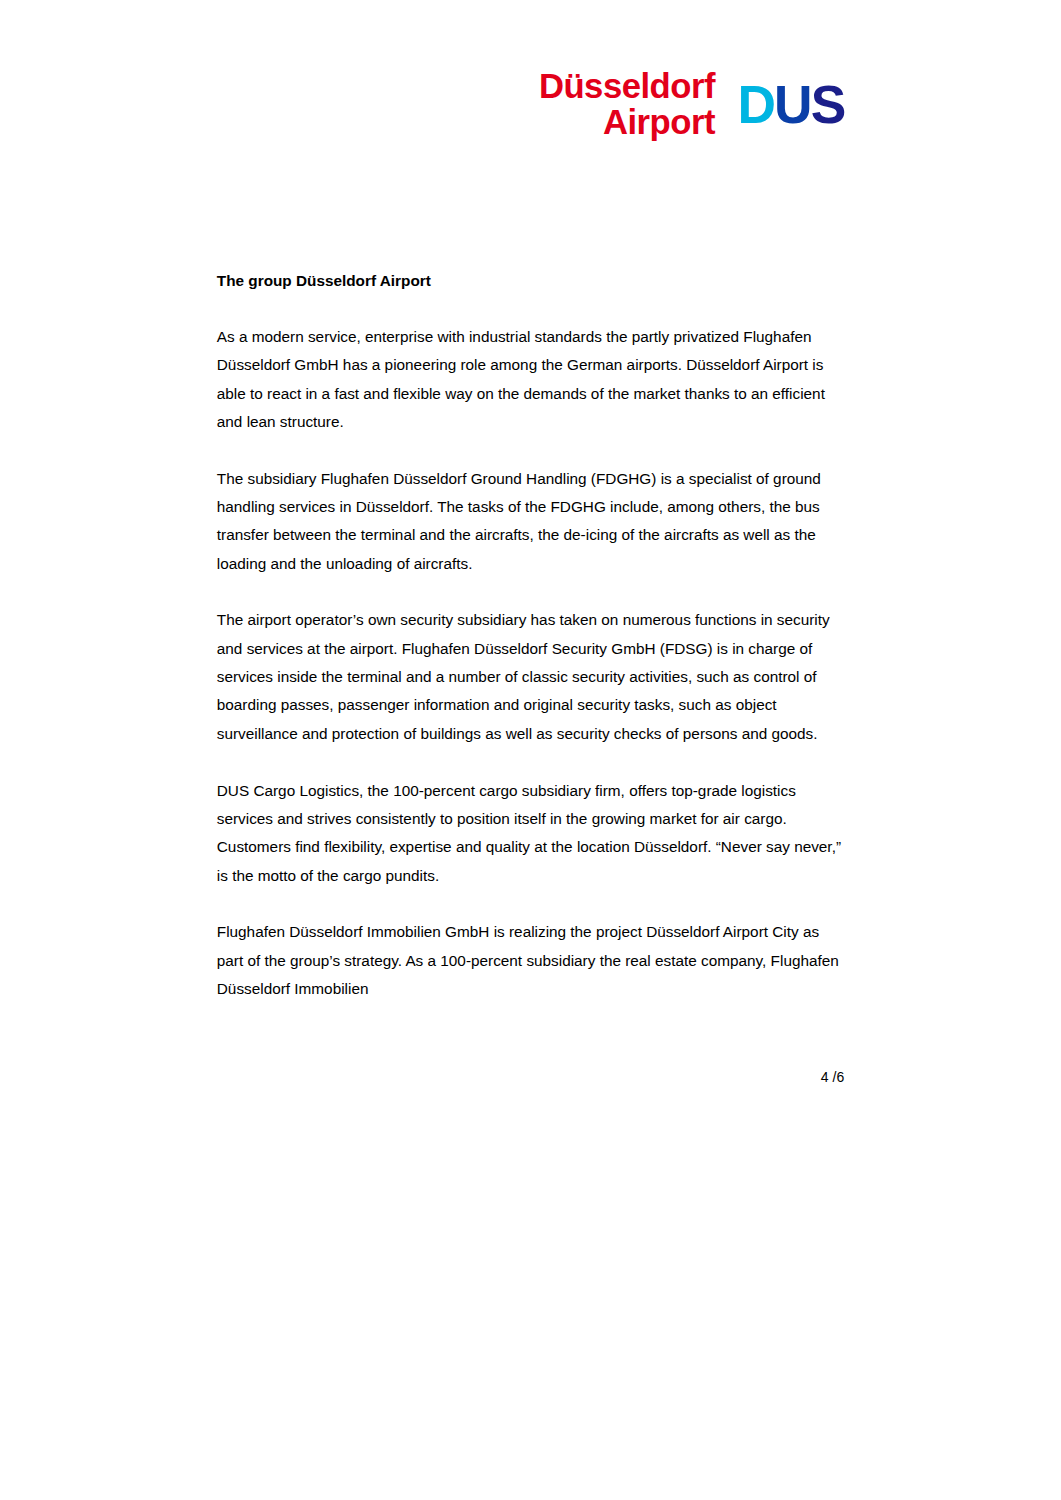Düsseldorf Airport
DUS
The group Düsseldorf Airport
As a modern service, enterprise with industrial standards the partly privatized Flughafen Düsseldorf GmbH has a pioneering role among the German airports. Düsseldorf Airport is able to react in a fast and flexible way on the demands of the market thanks to an efficient and lean structure.
The subsidiary Flughafen Düsseldorf Ground Handling (FDGHG) is a specialist of ground handling services in Düsseldorf. The tasks of the FDGHG include, among others, the bus transfer between the terminal and the aircrafts, the de-icing of the aircrafts as well as the loading and the unloading of aircrafts.
The airport operator’s own security subsidiary has taken on numerous functions in security and services at the airport. Flughafen Düsseldorf Security GmbH (FDSG) is in charge of services inside the terminal and a number of classic security activities, such as control of boarding passes, passenger information and original security tasks, such as object surveillance and protection of buildings as well as security checks of persons and goods.
DUS Cargo Logistics, the 100-percent cargo subsidiary firm, offers top-grade logistics services and strives consistently to position itself in the growing market for air cargo. Customers find flexibility, expertise and quality at the location Düsseldorf. “Never say never,” is the motto of the cargo pundits.
Flughafen Düsseldorf Immobilien GmbH is realizing the project Düsseldorf Airport City as part of the group’s strategy. As a 100-percent subsidiary the real estate company, Flughafen Düsseldorf Immobilien
4 /6